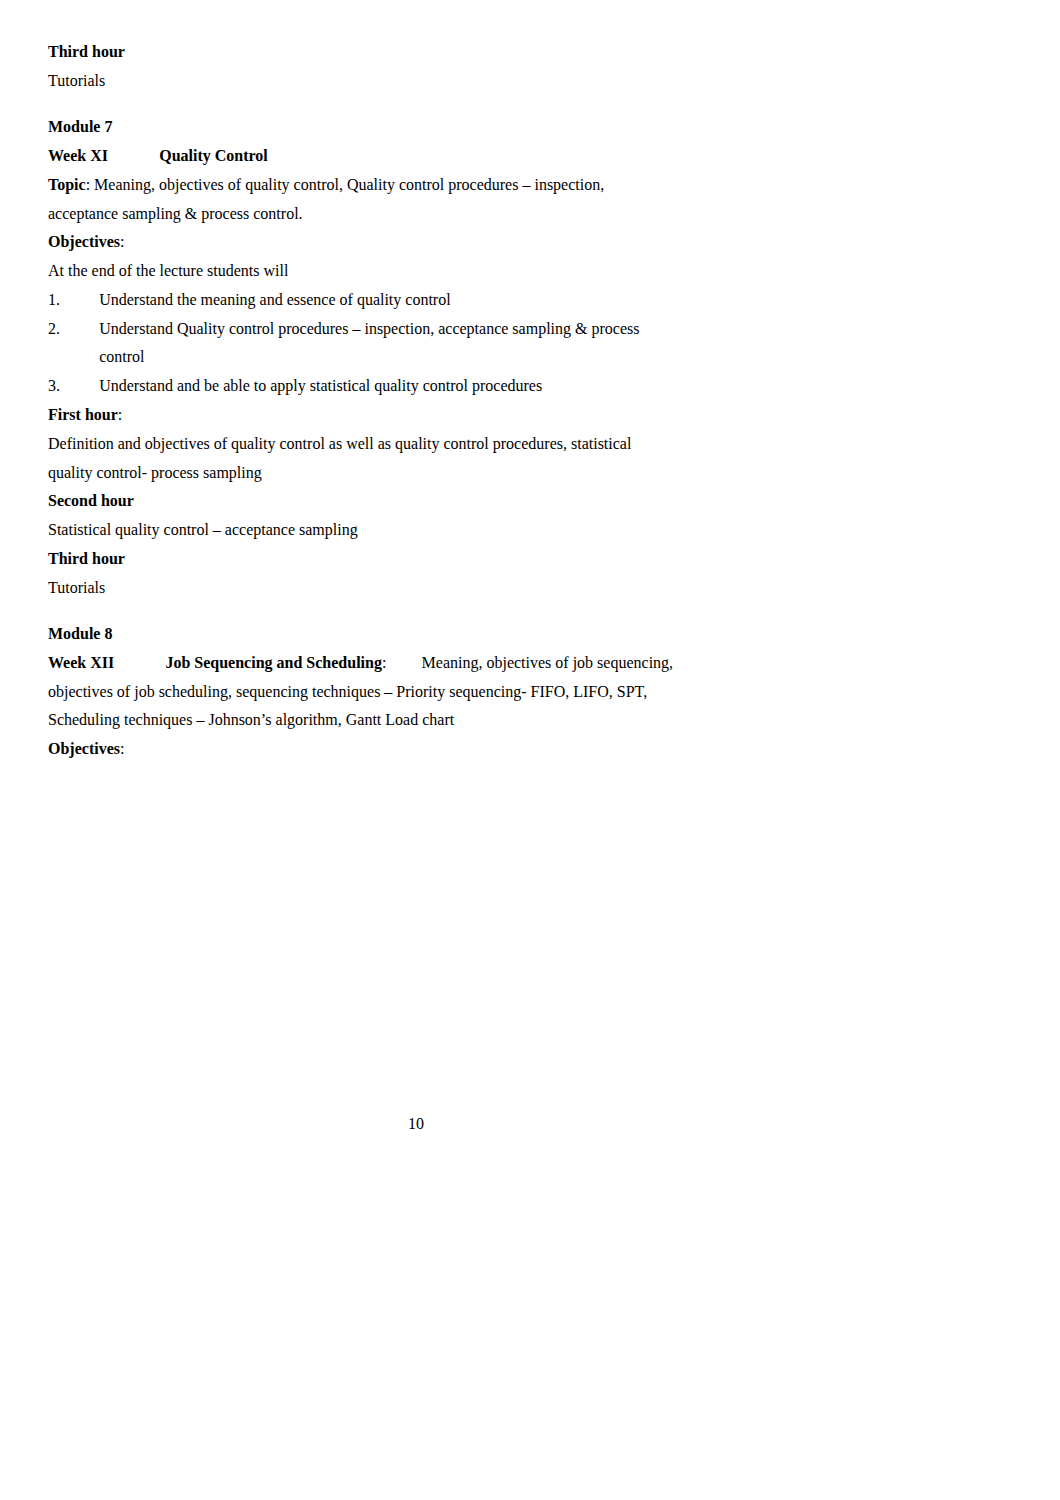Third hour
Tutorials
Module 7
Week XI Quality Control
Topic: Meaning, objectives of quality control, Quality control procedures – inspection,
acceptance sampling & process control.
Objectives:
At the end of the lecture students will
1. Understand the meaning and essence of quality control
2. Understand Quality control procedures – inspection, acceptance sampling & process
control
3. Understand and be able to apply statistical quality control procedures
First hour:
Definition and objectives of quality control as well as quality control procedures, statistical
quality control- process sampling
Second hour
Statistical quality control – acceptance sampling
Third hour
Tutorials
Module 8
Week XII Job Sequencing and Scheduling: Meaning, objectives of job sequencing,
objectives of job scheduling, sequencing techniques – Priority sequencing- FIFO, LIFO, SPT,
Scheduling techniques – Johnson’s algorithm, Gantt Load chart
Objectives:
10